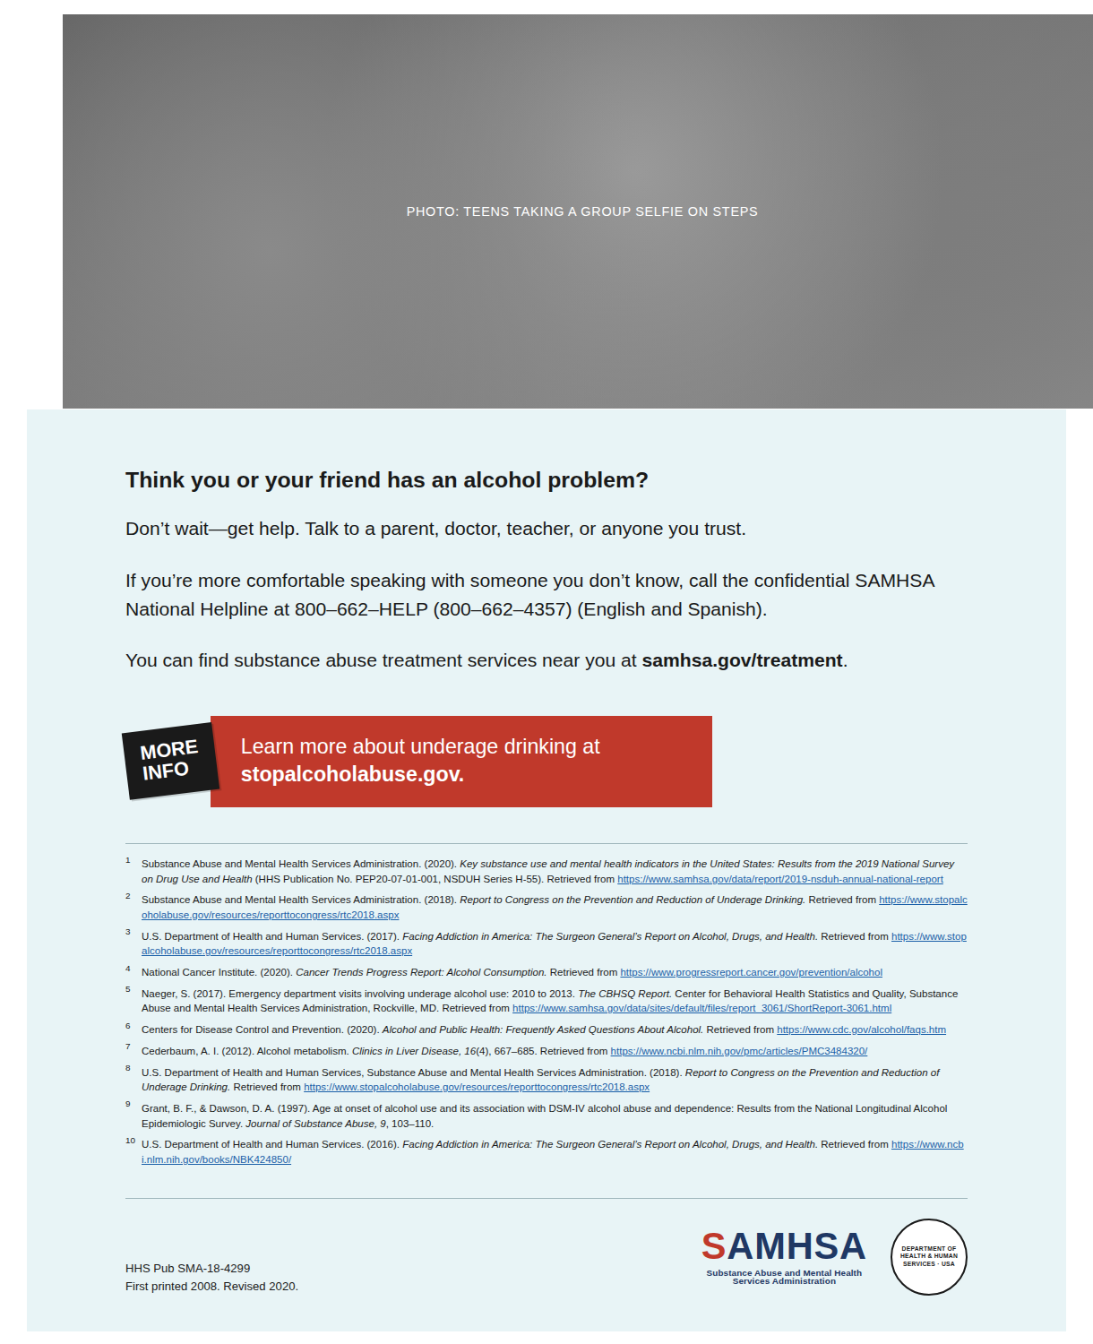Photo: teens taking a group selfie on steps
Think you or your friend has an alcohol problem?
Don’t wait—get help. Talk to a parent, doctor, teacher, or anyone you trust.
If you’re more comfortable speaking with someone you don’t know, call the confidential SAMHSA National Helpline at 800–662–HELP (800–662–4357) (English and Spanish).
You can find substance abuse treatment services near you at samhsa.gov/treatment.
MORE INFO
Learn more about underage drinking at stopalcoholabuse.gov.
Substance Abuse and Mental Health Services Administration. (2020). Key substance use and mental health indicators in the United States: Results from the 2019 National Survey on Drug Use and Health (HHS Publication No. PEP20-07-01-001, NSDUH Series H-55). Retrieved from https://www.samhsa.gov/data/report/2019-nsduh-annual-national-report
Substance Abuse and Mental Health Services Administration. (2018). Report to Congress on the Prevention and Reduction of Underage Drinking. Retrieved from https://www.stopalcoholabuse.gov/resources/reporttocongress/rtc2018.aspx
U.S. Department of Health and Human Services. (2017). Facing Addiction in America: The Surgeon General’s Report on Alcohol, Drugs, and Health. Retrieved from https://www.stopalcoholabuse.gov/resources/reporttocongress/rtc2018.aspx
National Cancer Institute. (2020). Cancer Trends Progress Report: Alcohol Consumption. Retrieved from https://www.progressreport.cancer.gov/prevention/alcohol
Naeger, S. (2017). Emergency department visits involving underage alcohol use: 2010 to 2013. The CBHSQ Report. Center for Behavioral Health Statistics and Quality, Substance Abuse and Mental Health Services Administration, Rockville, MD. Retrieved from https://www.samhsa.gov/data/sites/default/files/report_3061/ShortReport-3061.html
Centers for Disease Control and Prevention. (2020). Alcohol and Public Health: Frequently Asked Questions About Alcohol. Retrieved from https://www.cdc.gov/alcohol/faqs.htm
Cederbaum, A. I. (2012). Alcohol metabolism. Clinics in Liver Disease, 16(4), 667–685. Retrieved from https://www.ncbi.nlm.nih.gov/pmc/articles/PMC3484320/
U.S. Department of Health and Human Services, Substance Abuse and Mental Health Services Administration. (2018). Report to Congress on the Prevention and Reduction of Underage Drinking. Retrieved from https://www.stopalcoholabuse.gov/resources/reporttocongress/rtc2018.aspx
Grant, B. F., & Dawson, D. A. (1997). Age at onset of alcohol use and its association with DSM-IV alcohol abuse and dependence: Results from the National Longitudinal Alcohol Epidemiologic Survey. Journal of Substance Abuse, 9, 103–110.
U.S. Department of Health and Human Services. (2016). Facing Addiction in America: The Surgeon General’s Report on Alcohol, Drugs, and Health. Retrieved from https://www.ncbi.nlm.nih.gov/books/NBK424850/
HHS Pub SMA-18-4299
First printed 2008. Revised 2020.
SAMHSA
Substance Abuse and Mental Health
Services Administration
DEPARTMENT OF HEALTH & HUMAN SERVICES · USA